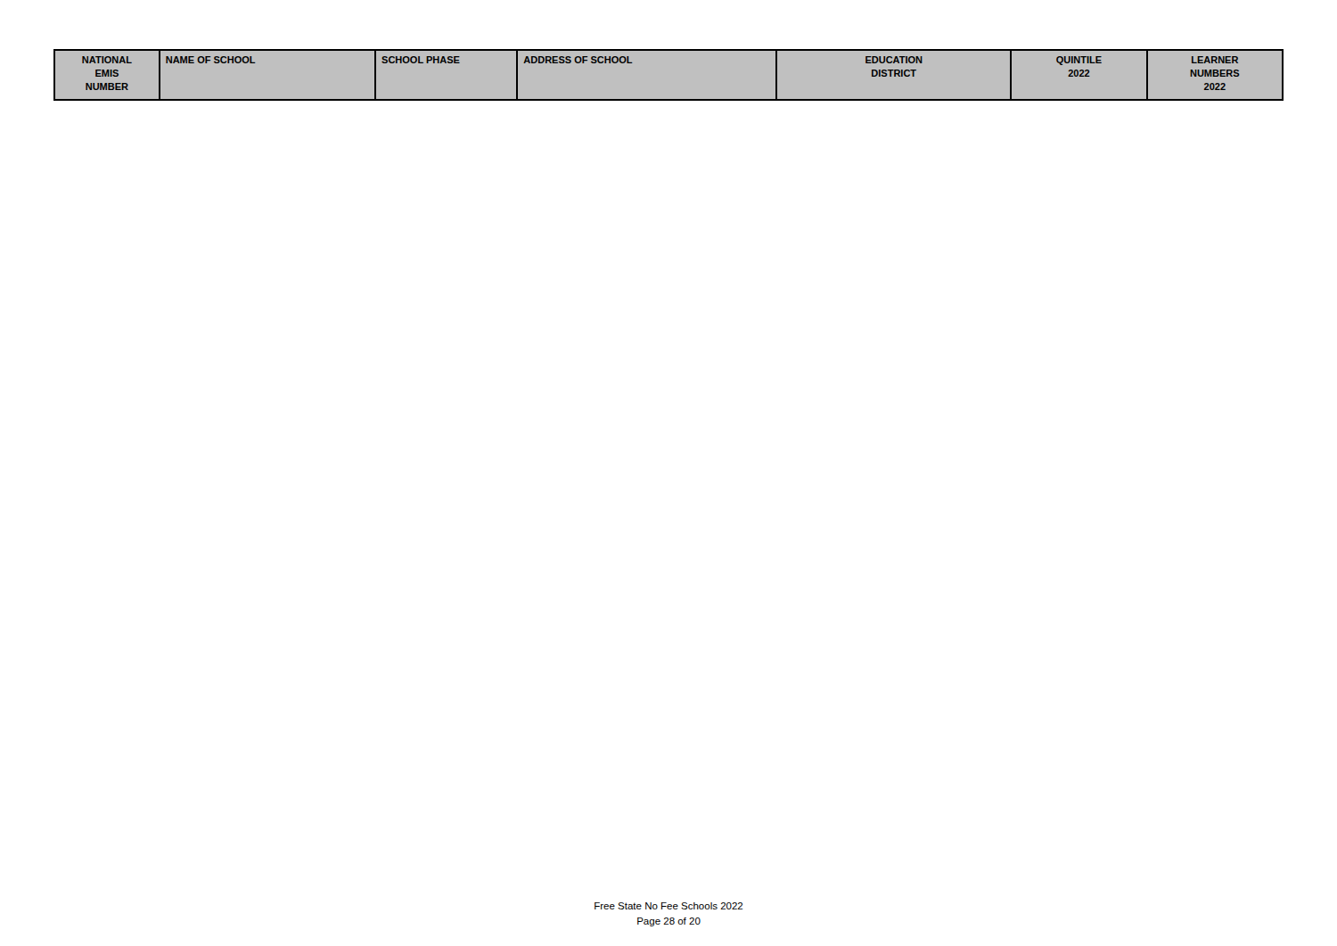| NATIONAL EMIS NUMBER | NAME OF SCHOOL | SCHOOL PHASE | ADDRESS OF SCHOOL | EDUCATION DISTRICT | QUINTILE 2022 | LEARNER NUMBERS 2022 |
| --- | --- | --- | --- | --- | --- | --- |
Free State No Fee Schools 2022
Page 28 of 20